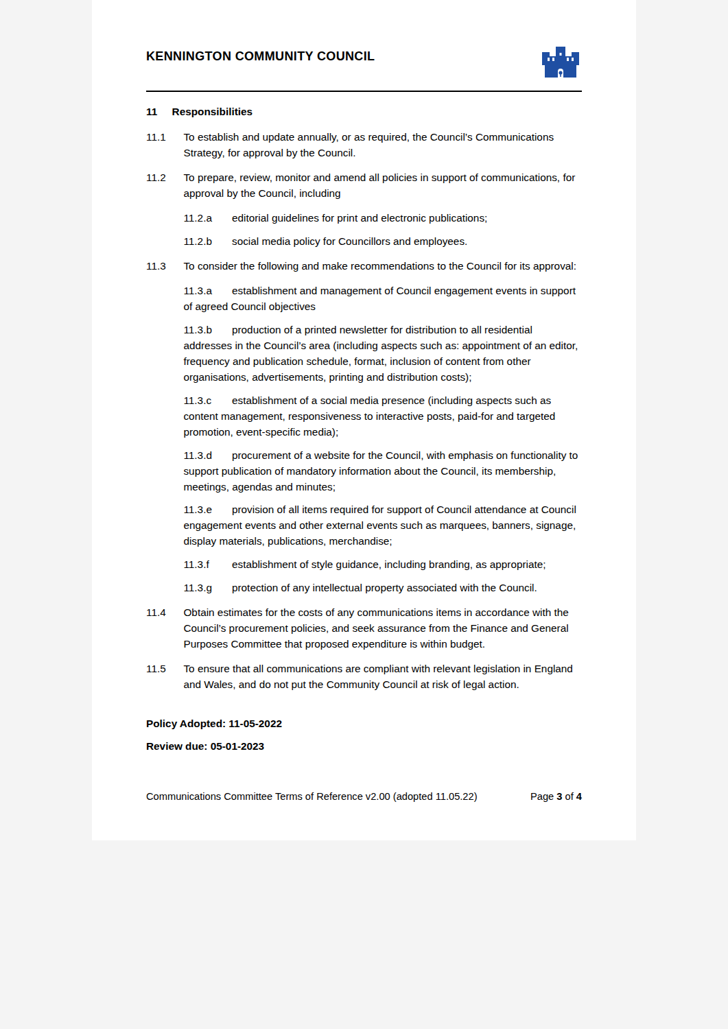KENNINGTON COMMUNITY COUNCIL
11 Responsibilities
11.1
To establish and update annually, or as required, the Council’s Communications Strategy, for approval by the Council.
11.2
To prepare, review, monitor and amend all policies in support of communications, for approval by the Council, including
11.2.a
editorial guidelines for print and electronic publications;
11.2.b
social media policy for Councillors and employees.
11.3
To consider the following and make recommendations to the Council for its approval:
11.3.a establishment and management of Council engagement events in support of agreed Council objectives
11.3.b production of a printed newsletter for distribution to all residential addresses in the Council’s area (including aspects such as: appointment of an editor, frequency and publication schedule, format, inclusion of content from other organisations, advertisements, printing and distribution costs);
11.3.c establishment of a social media presence (including aspects such as content management, responsiveness to interactive posts, paid-for and targeted promotion, event-specific media);
11.3.d procurement of a website for the Council, with emphasis on functionality to support publication of mandatory information about the Council, its membership, meetings, agendas and minutes;
11.3.e provision of all items required for support of Council attendance at Council engagement events and other external events such as marquees, banners, signage, display materials, publications, merchandise;
11.3.f establishment of style guidance, including branding, as appropriate;
11.3.g protection of any intellectual property associated with the Council.
11.4
Obtain estimates for the costs of any communications items in accordance with the Council’s procurement policies, and seek assurance from the Finance and General Purposes Committee that proposed expenditure is within budget.
11.5
To ensure that all communications are compliant with relevant legislation in England and Wales, and do not put the Community Council at risk of legal action.
Policy Adopted: 11-05-2022
Review due: 05-01-2023
Communications Committee Terms of Reference v2.00 (adopted 11.05.22)
Page 3 of 4